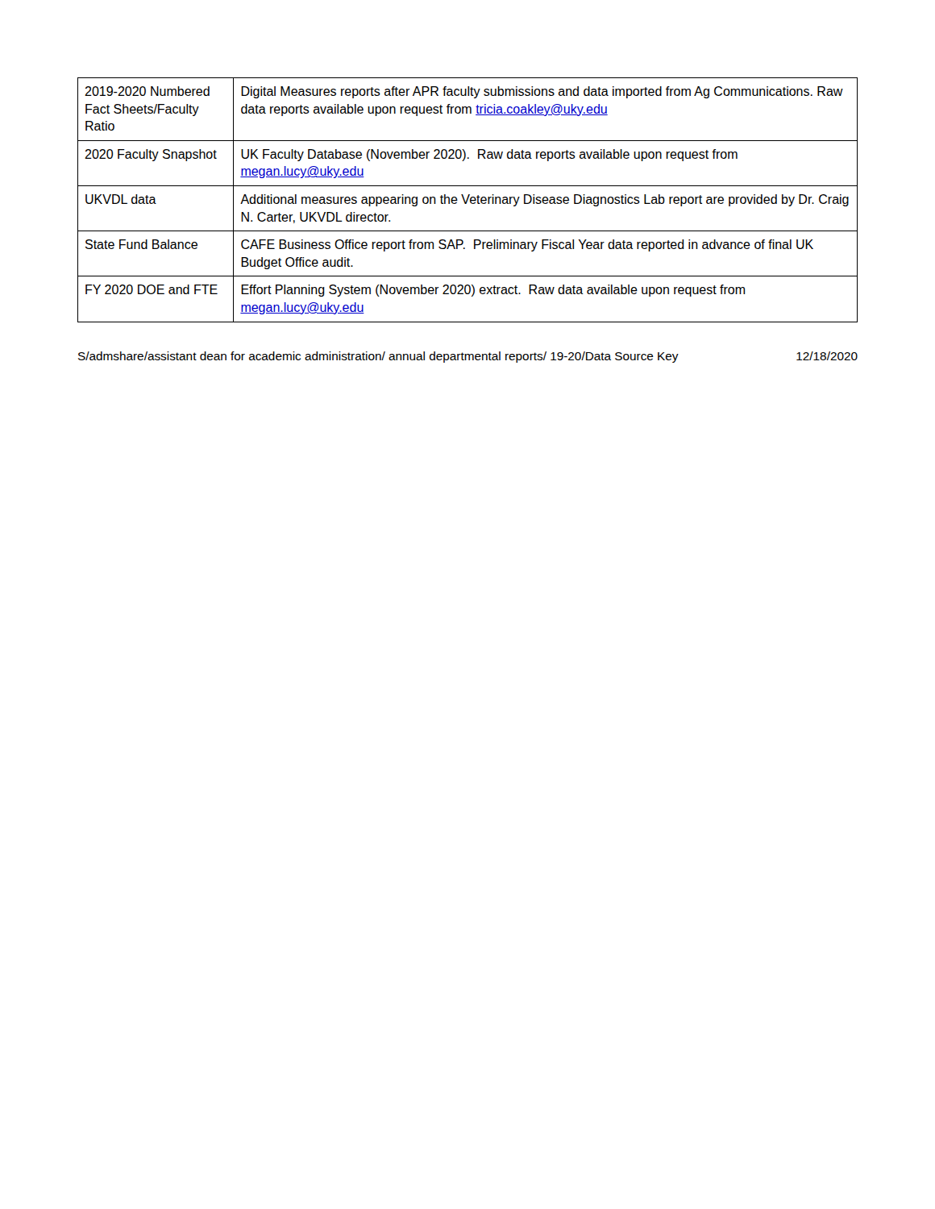| 2019-2020 Numbered Fact Sheets/Faculty Ratio | Digital Measures reports after APR faculty submissions and data imported from Ag Communications. Raw data reports available upon request from tricia.coakley@uky.edu |
| 2020 Faculty Snapshot | UK Faculty Database (November 2020). Raw data reports available upon request from megan.lucy@uky.edu |
| UKVDL data | Additional measures appearing on the Veterinary Disease Diagnostics Lab report are provided by Dr. Craig N. Carter, UKVDL director. |
| State Fund Balance | CAFE Business Office report from SAP. Preliminary Fiscal Year data reported in advance of final UK Budget Office audit. |
| FY 2020 DOE and FTE | Effort Planning System (November 2020) extract. Raw data available upon request from megan.lucy@uky.edu |
S/admshare/assistant dean for academic administration/ annual departmental reports/ 19-20/Data Source Key 12/18/2020